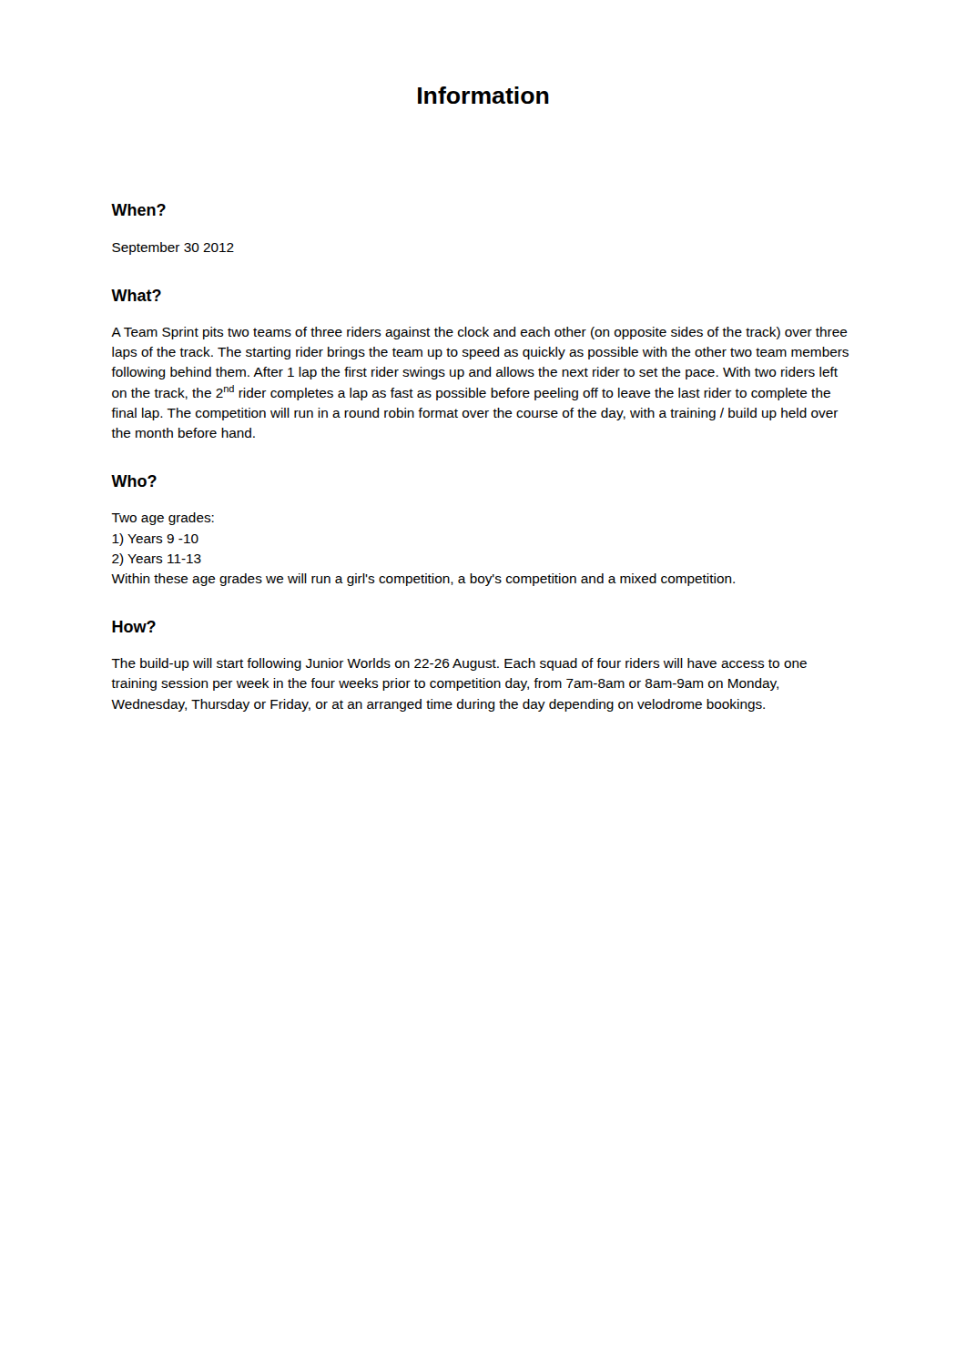Information
When?
September 30 2012
What?
A Team Sprint pits two teams of three riders against the clock and each other (on opposite sides of the track) over three laps of the track. The starting rider brings the team up to speed as quickly as possible with the other two team members following behind them. After 1 lap the first rider swings up and allows the next rider to set the pace. With two riders left on the track, the 2nd rider completes a lap as fast as possible before peeling off to leave the last rider to complete the final lap. The competition will run in a round robin format over the course of the day, with a training / build up held over the month before hand.
Who?
Two age grades:
1) Years 9 -10
2) Years 11-13
Within these age grades we will run a girl's competition, a boy's competition and a mixed competition.
How?
The build-up will start following Junior Worlds on 22-26 August. Each squad of four riders will have access to one training session per week in the four weeks prior to competition day, from 7am-8am or 8am-9am on Monday, Wednesday, Thursday or Friday, or at an arranged time during the day depending on velodrome bookings.